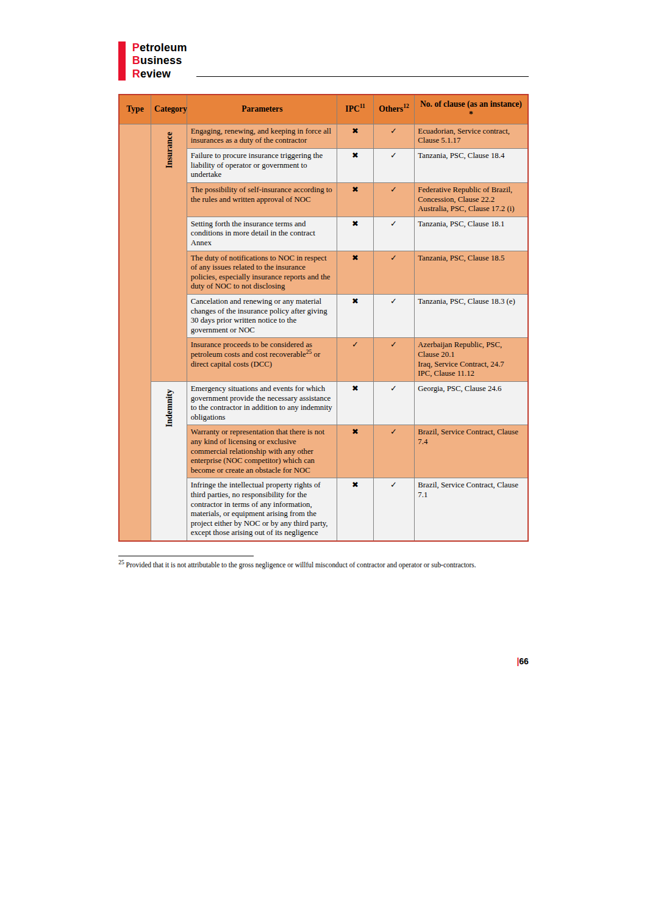Petroleum
Business
Review
| Type | Category | Parameters | IPC 11 | Others 12 | No. of clause (as an instance) * |
| --- | --- | --- | --- | --- | --- |
| | Insurance | Engaging, renewing, and keeping in force all insurances as a duty of the contractor | ✖ | ✓ | Ecuadorian, Service contract, Clause 5.1.17 |
| Failure to procure insurance triggering the liability of operator or government to undertake | ✖ | ✓ | Tanzania, PSC, Clause 18.4 |
| The possibility of self-insurance according to the rules and written approval of NOC | ✖ | ✓ | Federative Republic of Brazil, Concession, Clause 22.2 Australia, PSC, Clause 17.2 (i) |
| Setting forth the insurance terms and conditions in more detail in the contract Annex | ✖ | ✓ | Tanzania, PSC, Clause 18.1 |
| The duty of notifications to NOC in respect of any issues related to the insurance policies, especially insurance reports and the duty of NOC to not disclosing | ✖ | ✓ | Tanzania, PSC, Clause 18.5 |
| Cancelation and renewing or any material changes of the insurance policy after giving 30 days prior written notice to the government or NOC | ✖ | ✓ | Tanzania, PSC, Clause 18.3 (e) |
| Insurance proceeds to be considered as petroleum costs and cost recoverable 25 or direct capital costs (DCC) | ✓ | ✓ | Azerbaijan Republic, PSC, Clause 20.1 Iraq, Service Contract, 24.7 IPC, Clause 11.12 |
| Indemnity | Emergency situations and events for which government provide the necessary assistance to the contractor in addition to any indemnity obligations | ✖ | ✓ | Georgia, PSC, Clause 24.6 |
| Warranty or representation that there is not any kind of licensing or exclusive commercial relationship with any other enterprise (NOC competitor) which can become or create an obstacle for NOC | ✖ | ✓ | Brazil, Service Contract, Clause 7.4 |
| Infringe the intellectual property rights of third parties, no responsibility for the contractor in terms of any information, materials, or equipment arising from the project either by NOC or by any third party, except those arising out of its negligence | ✖ | ✓ | Brazil, Service Contract, Clause 7.1 |
25 Provided that it is not attributable to the gross negligence or willful misconduct of contractor and operator or sub-contractors.
|66